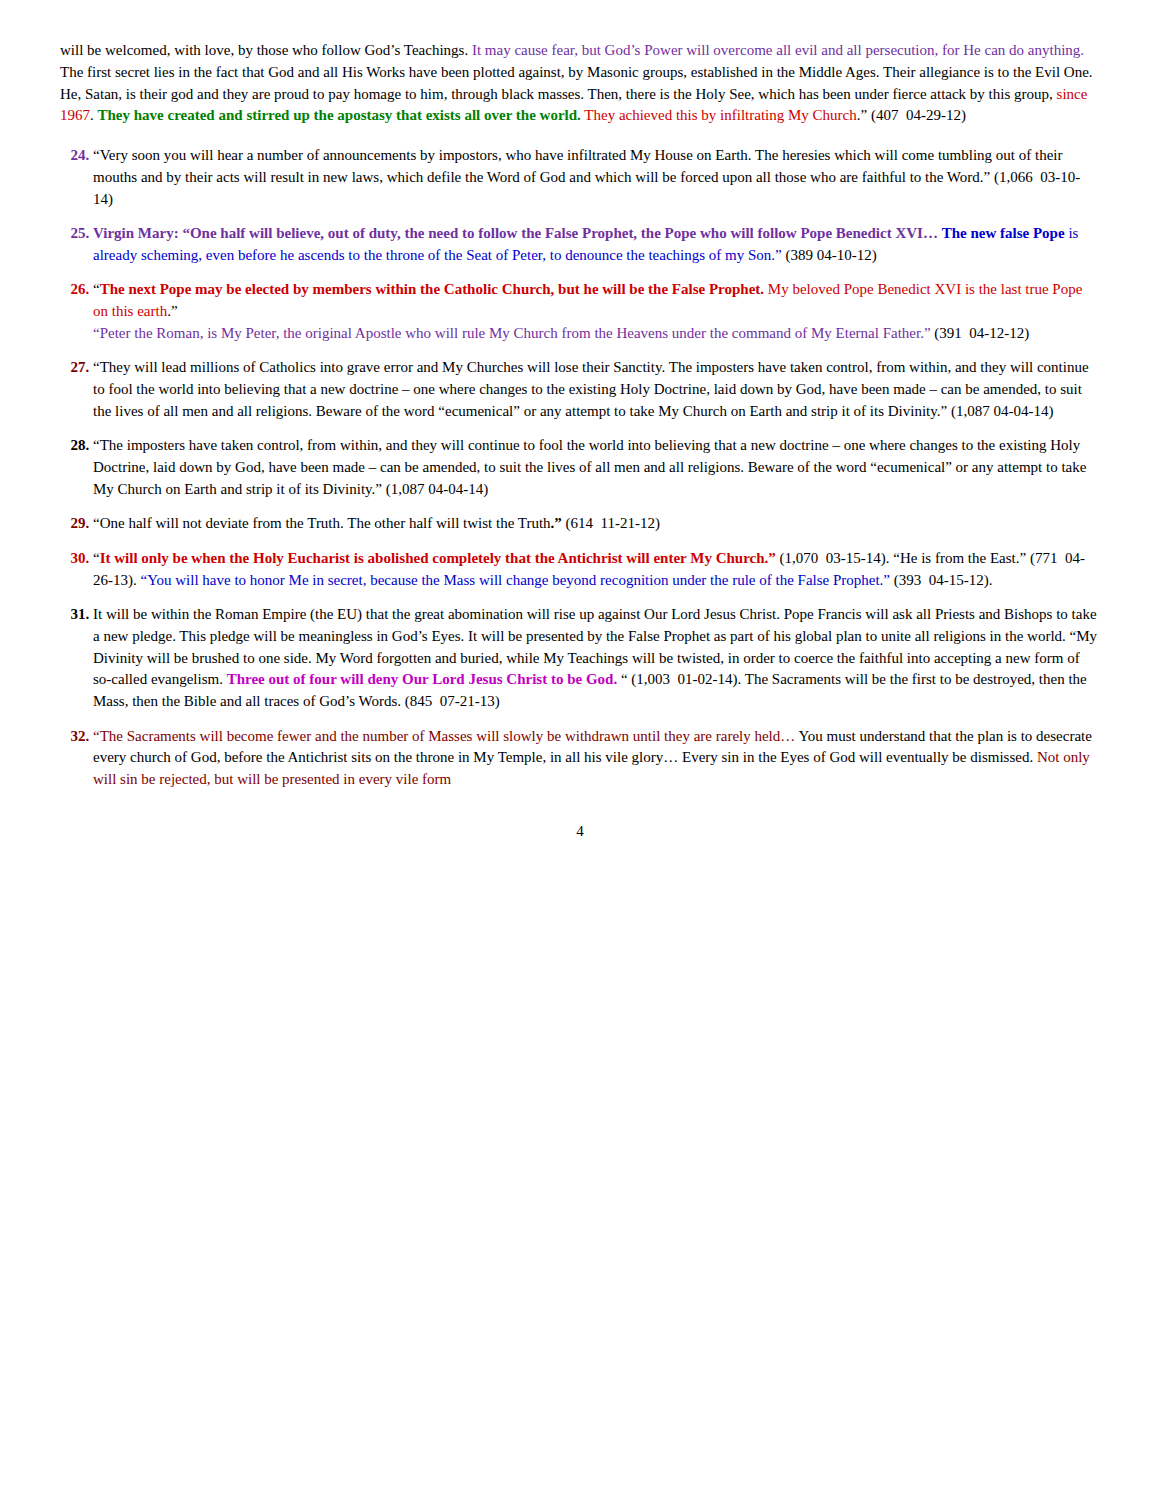will be welcomed, with love, by those who follow God’s Teachings. It may cause fear, but God’s Power will overcome all evil and all persecution, for He can do anything. The first secret lies in the fact that God and all His Works have been plotted against, by Masonic groups, established in the Middle Ages. Their allegiance is to the Evil One. He, Satan, is their god and they are proud to pay homage to him, through black masses. Then, there is the Holy See, which has been under fierce attack by this group, since 1967. They have created and stirred up the apostasy that exists all over the world. They achieved this by infiltrating My Church.” (407 04-29-12)
“Very soon you will hear a number of announcements by impostors, who have infiltrated My House on Earth. The heresies which will come tumbling out of their mouths and by their acts will result in new laws, which defile the Word of God and which will be forced upon all those who are faithful to the Word.” (1,066 03-10-14)
Virgin Mary: “One half will believe, out of duty, the need to follow the False Prophet, the Pope who will follow Pope Benedict XVI… The new false Pope is already scheming, even before he ascends to the throne of the Seat of Peter, to denounce the teachings of my Son.” (389 04-10-12)
“The next Pope may be elected by members within the Catholic Church, but he will be the False Prophet. My beloved Pope Benedict XVI is the last true Pope on this earth.”
“Peter the Roman, is My Peter, the original Apostle who will rule My Church from the Heavens under the command of My Eternal Father.” (391 04-12-12)
“They will lead millions of Catholics into grave error and My Churches will lose their Sanctity. The imposters have taken control, from within, and they will continue to fool the world into believing that a new doctrine – one where changes to the existing Holy Doctrine, laid down by God, have been made – can be amended, to suit the lives of all men and all religions. Beware of the word “ecumenical” or any attempt to take My Church on Earth and strip it of its Divinity.” (1,087 04-04-14)
“The imposters have taken control, from within, and they will continue to fool the world into believing that a new doctrine – one where changes to the existing Holy Doctrine, laid down by God, have been made – can be amended, to suit the lives of all men and all religions. Beware of the word “ecumenical” or any attempt to take My Church on Earth and strip it of its Divinity.” (1,087 04-04-14)
“One half will not deviate from the Truth. The other half will twist the Truth.” (614 11-21-12)
“It will only be when the Holy Eucharist is abolished completely that the Antichrist will enter My Church.” (1,070 03-15-14). “He is from the East.” (771 04-26-13). “You will have to honor Me in secret, because the Mass will change beyond recognition under the rule of the False Prophet.” (393 04-15-12).
It will be within the Roman Empire (the EU) that the great abomination will rise up against Our Lord Jesus Christ. Pope Francis will ask all Priests and Bishops to take a new pledge. This pledge will be meaningless in God’s Eyes. It will be presented by the False Prophet as part of his global plan to unite all religions in the world. “My Divinity will be brushed to one side. My Word forgotten and buried, while My Teachings will be twisted, in order to coerce the faithful into accepting a new form of so-called evangelism. Three out of four will deny Our Lord Jesus Christ to be God. “ (1,003 01-02-14). The Sacraments will be the first to be destroyed, then the Mass, then the Bible and all traces of God’s Words. (845 07-21-13)
“The Sacraments will become fewer and the number of Masses will slowly be withdrawn until they are rarely held… You must understand that the plan is to desecrate every church of God, before the Antichrist sits on the throne in My Temple, in all his vile glory… Every sin in the Eyes of God will eventually be dismissed. Not only will sin be rejected, but will be presented in every vile form
4